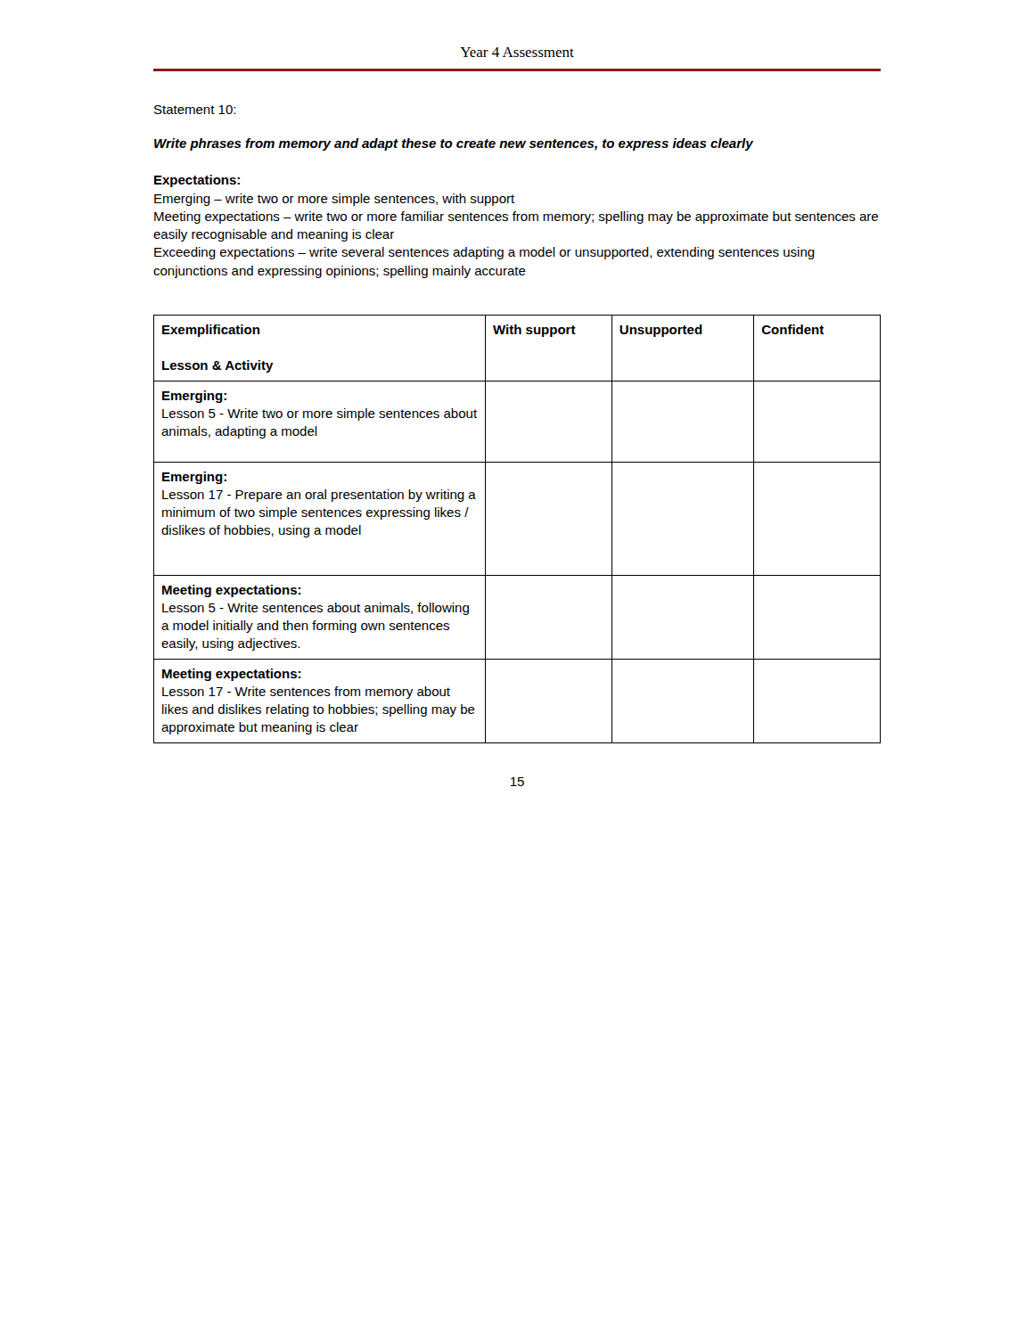Year 4 Assessment
Statement 10:
Write phrases from memory and adapt these to create new sentences, to express ideas clearly
Expectations:
Emerging – write two or more simple sentences, with support
Meeting expectations – write two or more familiar sentences from memory; spelling may be approximate but sentences are easily recognisable and meaning is clear
Exceeding expectations – write several sentences adapting a model or unsupported, extending sentences using conjunctions and expressing opinions; spelling mainly accurate
| Exemplification Lesson & Activity | With support | Unsupported | Confident |
| --- | --- | --- | --- |
| Emerging: Lesson 5 - Write two or more simple sentences about animals, adapting a model | | | |
| Emerging: Lesson 17 - Prepare an oral presentation by writing a minimum of two simple sentences expressing likes / dislikes of hobbies, using a model | | | |
| Meeting expectations: Lesson 5 - Write sentences about animals, following a model initially and then forming own sentences easily, using adjectives. | | | |
| Meeting expectations: Lesson 17 - Write sentences from memory about likes and dislikes relating to hobbies; spelling may be approximate but meaning is clear | | | |
15